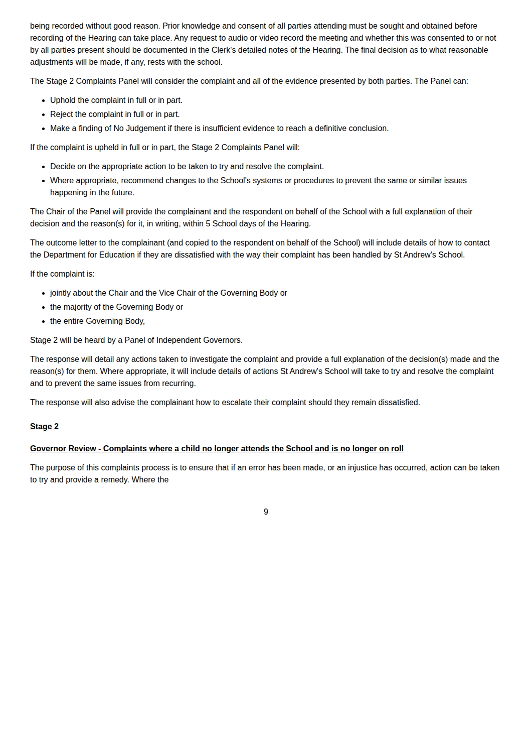being recorded without good reason. Prior knowledge and consent of all parties attending must be sought and obtained before recording of the Hearing can take place. Any request to audio or video record the meeting and whether this was consented to or not by all parties present should be documented in the Clerk's detailed notes of the Hearing. The final decision as to what reasonable adjustments will be made, if any, rests with the school.
The Stage 2 Complaints Panel will consider the complaint and all of the evidence presented by both parties. The Panel can:
Uphold the complaint in full or in part.
Reject the complaint in full or in part.
Make a finding of No Judgement if there is insufficient evidence to reach a definitive conclusion.
If the complaint is upheld in full or in part, the Stage 2 Complaints Panel will:
Decide on the appropriate action to be taken to try and resolve the complaint.
Where appropriate, recommend changes to the School's systems or procedures to prevent the same or similar issues happening in the future.
The Chair of the Panel will provide the complainant and the respondent on behalf of the School with a full explanation of their decision and the reason(s) for it, in writing, within 5 School days of the Hearing.
The outcome letter to the complainant (and copied to the respondent on behalf of the School) will include details of how to contact the Department for Education if they are dissatisfied with the way their complaint has been handled by St Andrew's School.
If the complaint is:
jointly about the Chair and the Vice Chair of the Governing Body or
the majority of the Governing Body or
the entire Governing Body,
Stage 2 will be heard by a Panel of Independent Governors.
The response will detail any actions taken to investigate the complaint and provide a full explanation of the decision(s) made and the reason(s) for them. Where appropriate, it will include details of actions St Andrew's School will take to try and resolve the complaint and to prevent the same issues from recurring.
The response will also advise the complainant how to escalate their complaint should they remain dissatisfied.
Stage 2
Governor Review - Complaints where a child no longer attends the School and is no longer on roll
The purpose of this complaints process is to ensure that if an error has been made, or an injustice has occurred, action can be taken to try and provide a remedy. Where the
9